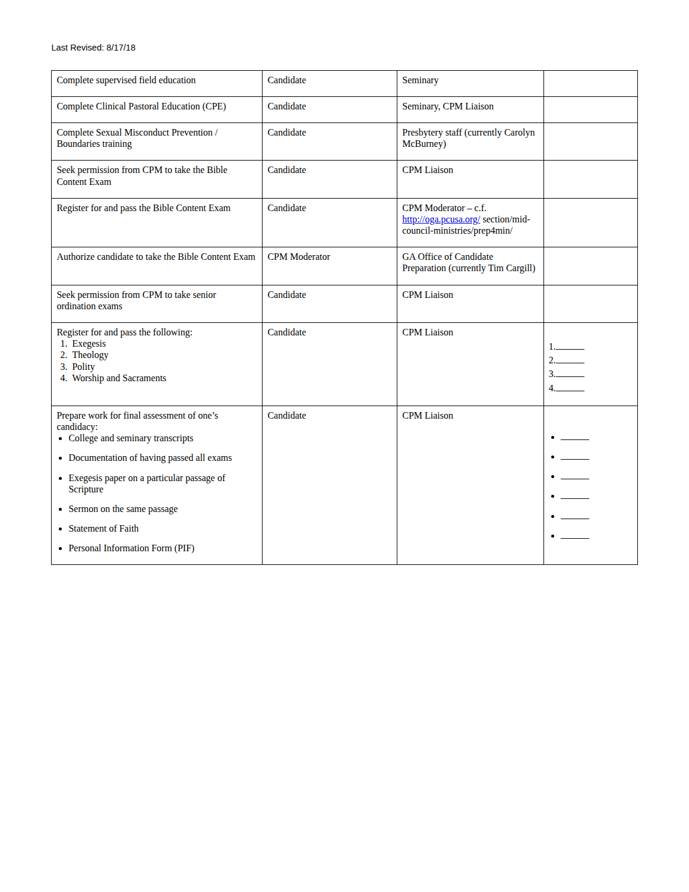Last Revised: 8/17/18
| Complete supervised field education | Candidate | Seminary | |
| Complete Clinical Pastoral Education (CPE) | Candidate | Seminary, CPM Liaison | |
| Complete Sexual Misconduct Prevention / Boundaries training | Candidate | Presbytery staff (currently Carolyn McBurney) | |
| Seek permission from CPM to take the Bible Content Exam | Candidate | CPM Liaison | |
| Register for and pass the Bible Content Exam | Candidate | CPM Moderator – c.f. http://oga.pcusa.org/ section/mid-council-ministries/prep4min/ | |
| Authorize candidate to take the Bible Content Exam | CPM Moderator | GA Office of Candidate Preparation (currently Tim Cargill) | |
| Seek permission from CPM to take senior ordination exams | Candidate | CPM Liaison | |
| Register for and pass the following: Exegesis Theology Polity Worship and Sacraments | Candidate | CPM Liaison | 1. 2. 3. 4. |
| Prepare work for final assessment of one’s candidacy: College and seminary transcripts Documentation of having passed all exams Exegesis paper on a particular passage of Scripture Sermon on the same passage Statement of Faith Personal Information Form (PIF) | Candidate | CPM Liaison | |